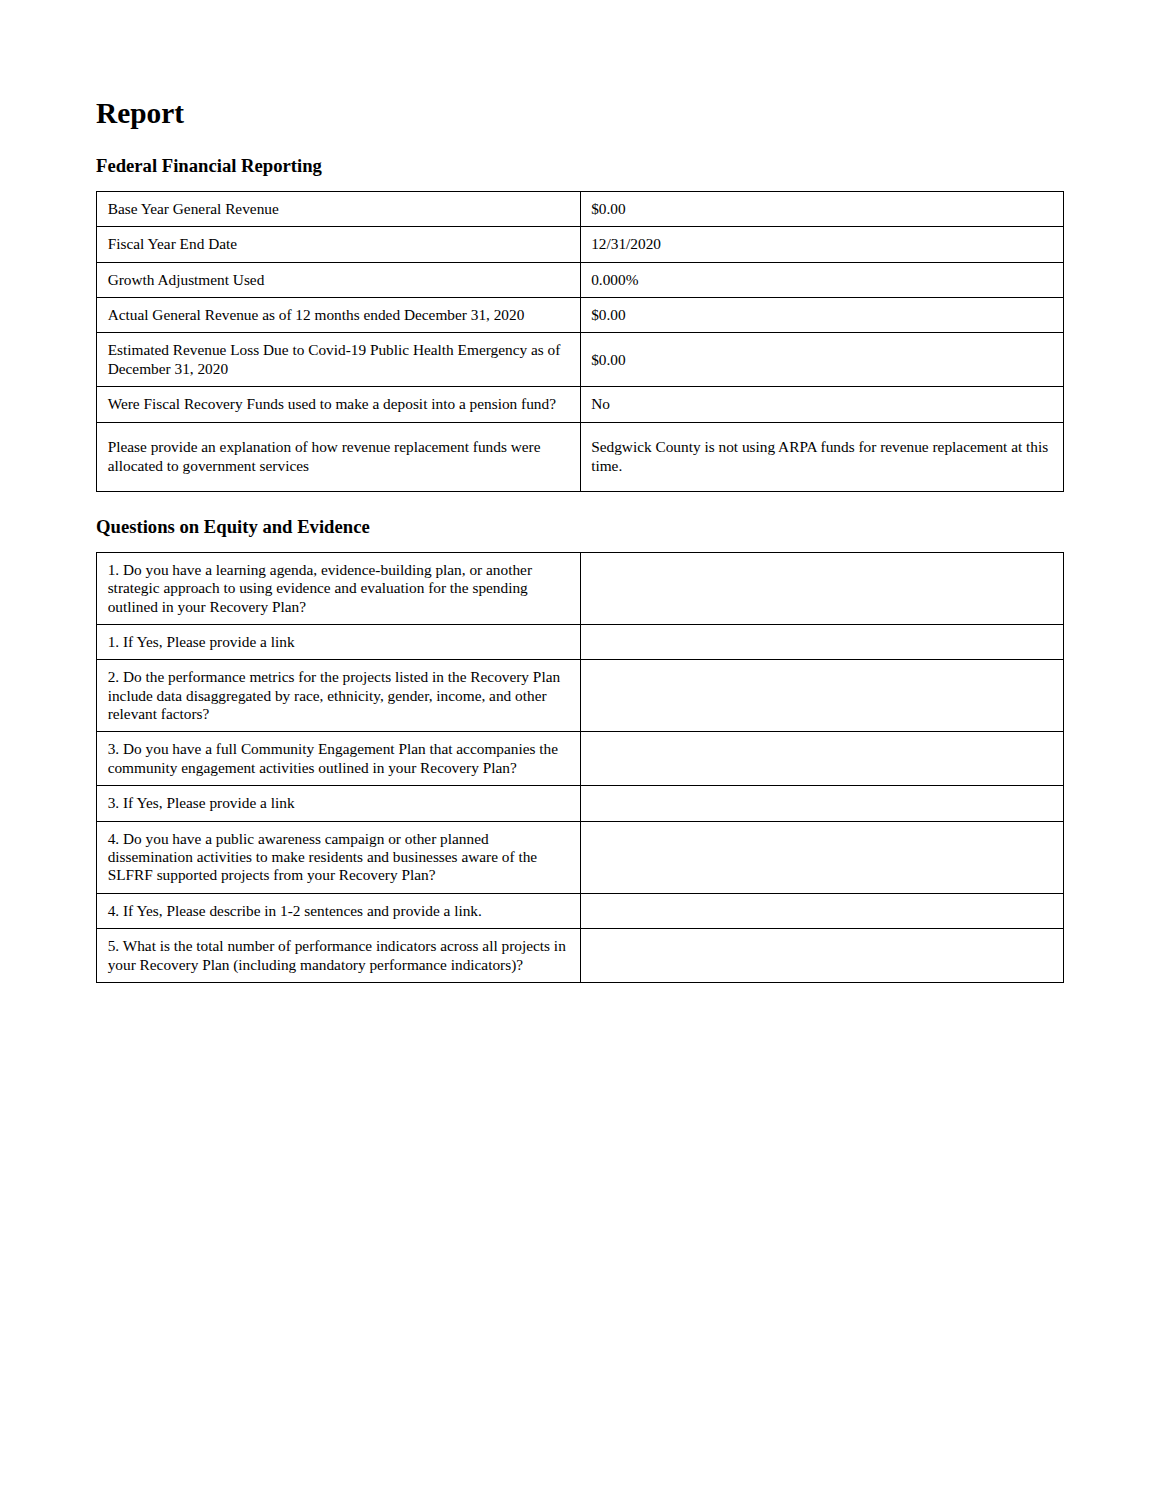Report
Federal Financial Reporting
| Base Year General Revenue | $0.00 |
| Fiscal Year End Date | 12/31/2020 |
| Growth Adjustment Used | 0.000% |
| Actual General Revenue as of 12 months ended December 31, 2020 | $0.00 |
| Estimated Revenue Loss Due to Covid-19 Public Health Emergency as of December 31, 2020 | $0.00 |
| Were Fiscal Recovery Funds used to make a deposit into a pension fund? | No |
| Please provide an explanation of how revenue replacement funds were allocated to government services | Sedgwick County is not using ARPA funds for revenue replacement at this time. |
Questions on Equity and Evidence
| 1. Do you have a learning agenda, evidence-building plan, or another strategic approach to using evidence and evaluation for the spending outlined in your Recovery Plan? | |
| 1. If Yes, Please provide a link | |
| 2. Do the performance metrics for the projects listed in the Recovery Plan include data disaggregated by race, ethnicity, gender, income, and other relevant factors? | |
| 3. Do you have a full Community Engagement Plan that accompanies the community engagement activities outlined in your Recovery Plan? | |
| 3. If Yes, Please provide a link | |
| 4. Do you have a public awareness campaign or other planned dissemination activities to make residents and businesses aware of the SLFRF supported projects from your Recovery Plan? | |
| 4. If Yes, Please describe in 1-2 sentences and provide a link. | |
| 5. What is the total number of performance indicators across all projects in your Recovery Plan (including mandatory performance indicators)? | |